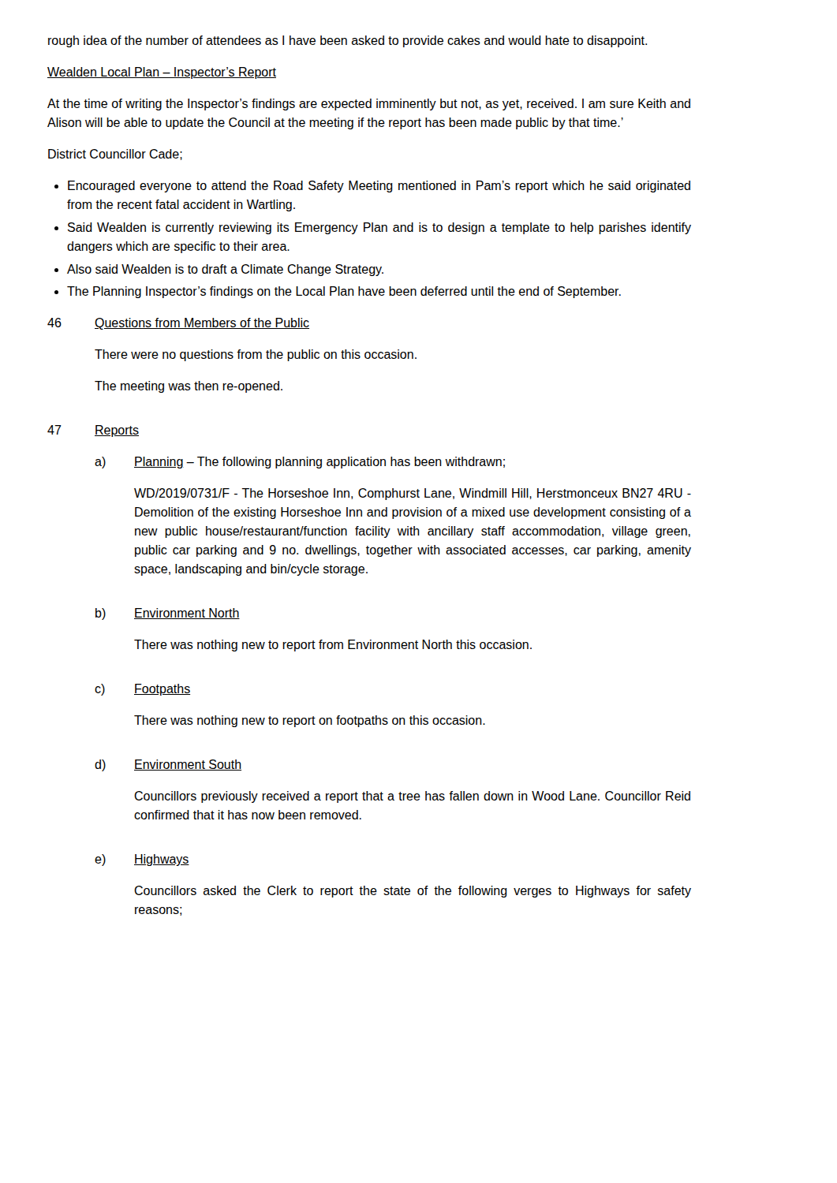rough idea of the number of attendees as I have been asked to provide cakes and would hate to disappoint.
Wealden Local Plan – Inspector’s Report
At the time of writing the Inspector’s findings are expected imminently but not, as yet, received. I am sure Keith and Alison will be able to update the Council at the meeting if the report has been made public by that time.’
District Councillor Cade;
Encouraged everyone to attend the Road Safety Meeting mentioned in Pam’s report which he said originated from the recent fatal accident in Wartling.
Said Wealden is currently reviewing its Emergency Plan and is to design a template to help parishes identify dangers which are specific to their area.
Also said Wealden is to draft a Climate Change Strategy.
The Planning Inspector’s findings on the Local Plan have been deferred until the end of September.
46
Questions from Members of the Public
There were no questions from the public on this occasion.
The meeting was then re-opened.
47
Reports
a)
Planning – The following planning application has been withdrawn;
WD/2019/0731/F - The Horseshoe Inn, Comphurst Lane, Windmill Hill, Herstmonceux BN27 4RU - Demolition of the existing Horseshoe Inn and provision of a mixed use development consisting of a new public house/restaurant/function facility with ancillary staff accommodation, village green, public car parking and 9 no. dwellings, together with associated accesses, car parking, amenity space, landscaping and bin/cycle storage.
b)
Environment North
There was nothing new to report from Environment North this occasion.
c)
Footpaths
There was nothing new to report on footpaths on this occasion.
d)
Environment South
Councillors previously received a report that a tree has fallen down in Wood Lane. Councillor Reid confirmed that it has now been removed.
e)
Highways
Councillors asked the Clerk to report the state of the following verges to Highways for safety reasons;